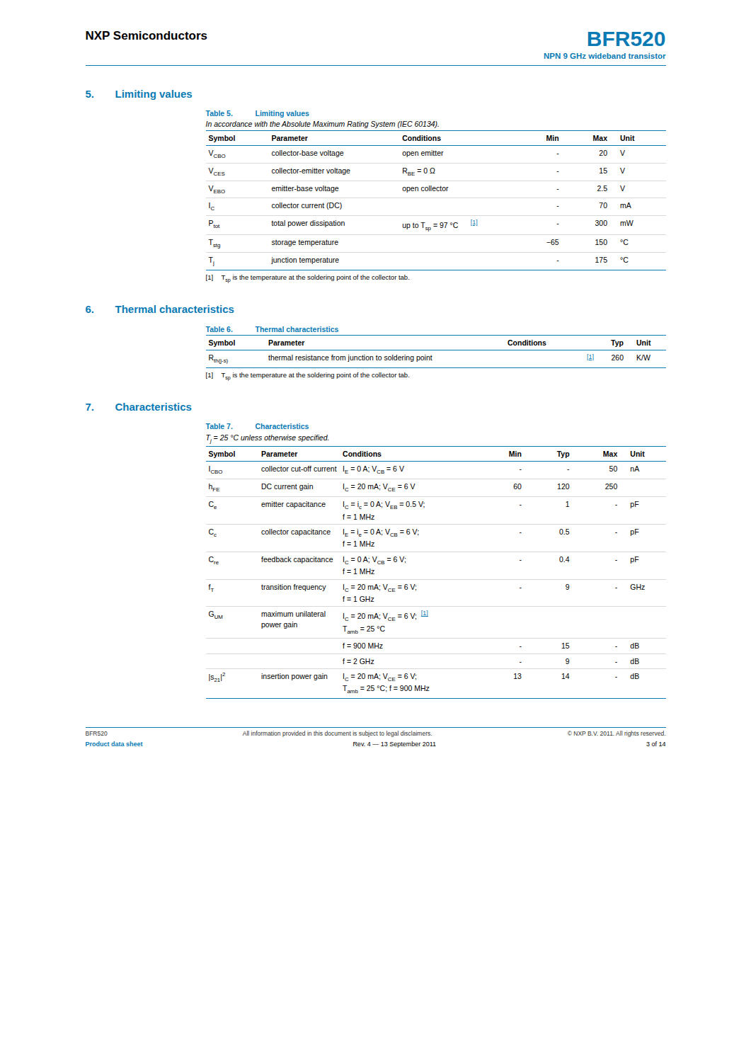NXP Semiconductors
BFR520
NPN 9 GHz wideband transistor
5. Limiting values
Table 5. Limiting values
In accordance with the Absolute Maximum Rating System (IEC 60134).
| Symbol | Parameter | Conditions | Min | Max | Unit |
| --- | --- | --- | --- | --- | --- |
| V CBO | collector-base voltage | open emitter | - | 20 | V |
| V CES | collector-emitter voltage | R BE = 0 Ω | - | 15 | V |
| V EBO | emitter-base voltage | open collector | - | 2.5 | V |
| I C | collector current (DC) | | - | 70 | mA |
| P tot | total power dissipation | up to T sp = 97 °C [1] | - | 300 | mW |
| T stg | storage temperature | | −65 | 150 | °C |
| T j | junction temperature | | - | 175 | °C |
[1] Tsp is the temperature at the soldering point of the collector tab.
6. Thermal characteristics
Table 6. Thermal characteristics
| Symbol | Parameter | Conditions | Typ | Unit |
| --- | --- | --- | --- | --- |
| R th(j-s) | thermal resistance from junction to soldering point | [1] | 260 | K/W |
[1] Tsp is the temperature at the soldering point of the collector tab.
7. Characteristics
Table 7. Characteristics
Tj = 25 °C unless otherwise specified.
| Symbol | Parameter | Conditions | Min | Typ | Max | Unit |
| --- | --- | --- | --- | --- | --- | --- |
| I CBO | collector cut-off current | I E = 0 A; V CB = 6 V | - | - | 50 | nA |
| h FE | DC current gain | I C = 20 mA; V CE = 6 V | 60 | 120 | 250 | |
| C e | emitter capacitance | I C = i c = 0 A; V EB = 0.5 V; f = 1 MHz | - | 1 | - | pF |
| C c | collector capacitance | I E = i e = 0 A; V CB = 6 V; f = 1 MHz | - | 0.5 | - | pF |
| C re | feedback capacitance | I C = 0 A; V CB = 6 V; f = 1 MHz | - | 0.4 | - | pF |
| f T | transition frequency | I C = 20 mA; V CE = 6 V; f = 1 GHz | - | 9 | - | GHz |
| G UM | maximum unilateral power gain | I C = 20 mA; V CE = 6 V; [1] T amb = 25 °C | | | | |
| | | f = 900 MHz | - | 15 | - | dB |
| | | f = 2 GHz | - | 9 | - | dB |
| /s 21 / 2 | insertion power gain | I C = 20 mA; V CE = 6 V; T amb = 25 °C; f = 900 MHz | 13 | 14 | - | dB |
BFR520
All information provided in this document is subject to legal disclaimers.
© NXP B.V. 2011. All rights reserved.
Product data sheet
Rev. 4 — 13 September 2011
3 of 14